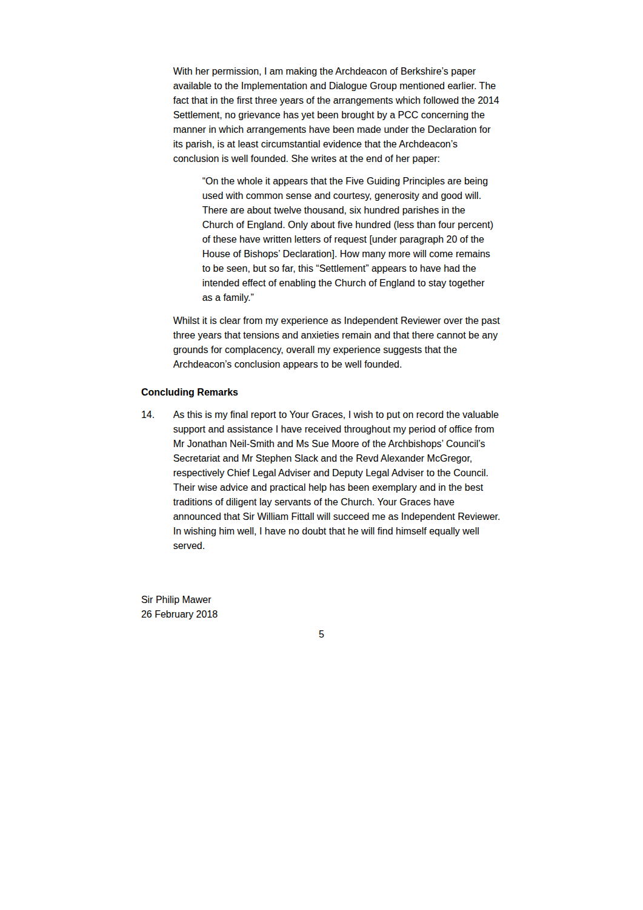With her permission, I am making the Archdeacon of Berkshire’s paper available to the Implementation and Dialogue Group mentioned earlier. The fact that in the first three years of the arrangements which followed the 2014 Settlement, no grievance has yet been brought by a PCC concerning the manner in which arrangements have been made under the Declaration for its parish, is at least circumstantial evidence that the Archdeacon’s conclusion is well founded. She writes at the end of her paper:
“On the whole it appears that the Five Guiding Principles are being used with common sense and courtesy, generosity and good will. There are about twelve thousand, six hundred parishes in the Church of England. Only about five hundred (less than four percent) of these have written letters of request [under paragraph 20 of the House of Bishops’ Declaration]. How many more will come remains to be seen, but so far, this “Settlement” appears to have had the intended effect of enabling the Church of England to stay together as a family.”
Whilst it is clear from my experience as Independent Reviewer over the past three years that tensions and anxieties remain and that there cannot be any grounds for complacency, overall my experience suggests that the Archdeacon’s conclusion appears to be well founded.
Concluding Remarks
14.
As this is my final report to Your Graces, I wish to put on record the valuable support and assistance I have received throughout my period of office from Mr Jonathan Neil-Smith and Ms Sue Moore of the Archbishops’ Council’s Secretariat and Mr Stephen Slack and the Revd Alexander McGregor, respectively Chief Legal Adviser and Deputy Legal Adviser to the Council. Their wise advice and practical help has been exemplary and in the best traditions of diligent lay servants of the Church. Your Graces have announced that Sir William Fittall will succeed me as Independent Reviewer. In wishing him well, I have no doubt that he will find himself equally well served.
Sir Philip Mawer
26 February 2018
5